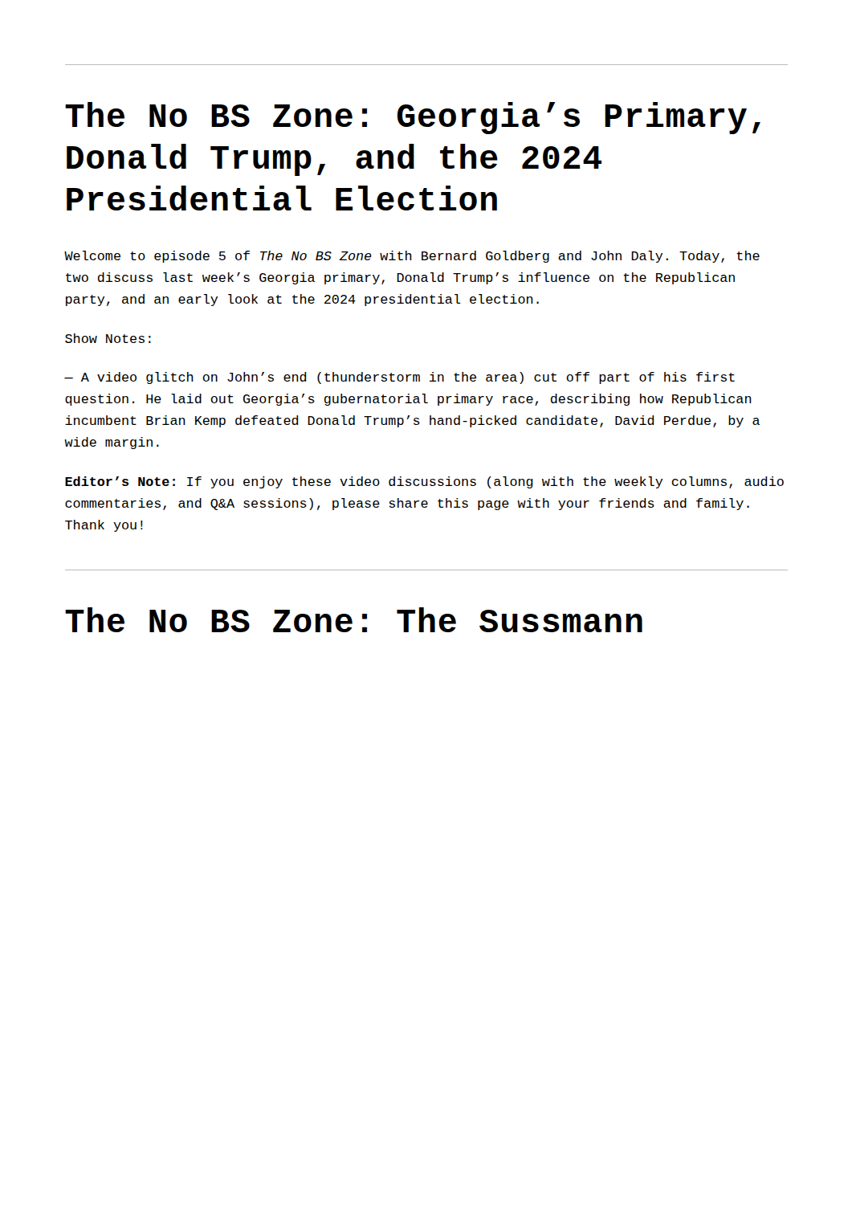The No BS Zone: Georgia’s Primary, Donald Trump, and the 2024 Presidential Election
Welcome to episode 5 of The No BS Zone with Bernard Goldberg and John Daly. Today, the two discuss last week’s Georgia primary, Donald Trump’s influence on the Republican party, and an early look at the 2024 presidential election.
Show Notes:
— A video glitch on John’s end (thunderstorm in the area) cut off part of his first question. He laid out Georgia’s gubernatorial primary race, describing how Republican incumbent Brian Kemp defeated Donald Trump’s hand-picked candidate, David Perdue, by a wide margin.
Editor’s Note: If you enjoy these video discussions (along with the weekly columns, audio commentaries, and Q&A sessions), please share this page with your friends and family. Thank you!
The No BS Zone: The Sussmann